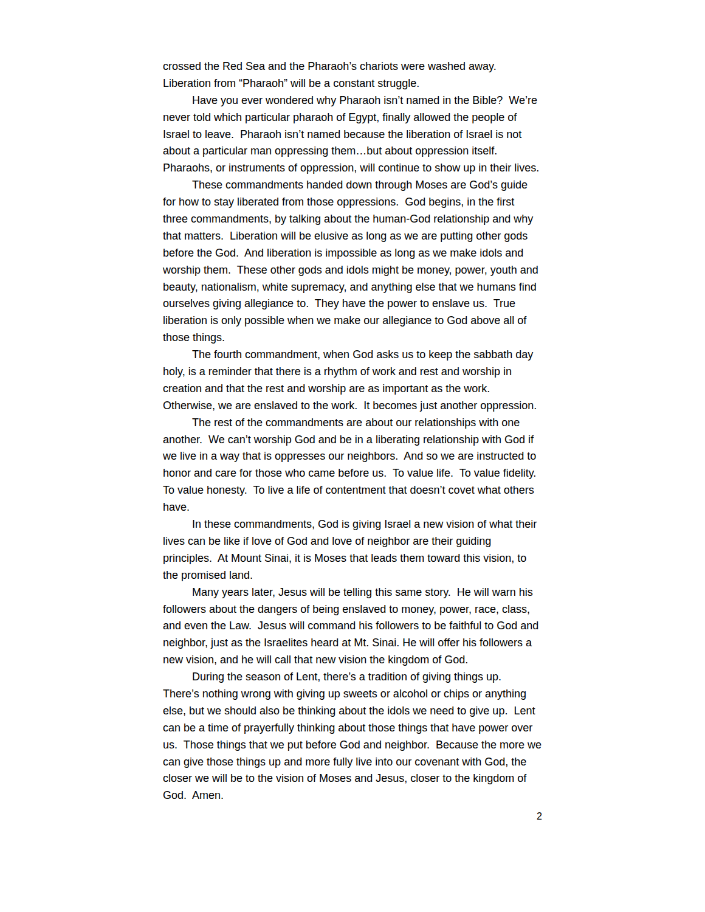crossed the Red Sea and the Pharaoh’s chariots were washed away. Liberation from “Pharaoh” will be a constant struggle.
Have you ever wondered why Pharaoh isn’t named in the Bible? We’re never told which particular pharaoh of Egypt, finally allowed the people of Israel to leave. Pharaoh isn’t named because the liberation of Israel is not about a particular man oppressing them…but about oppression itself. Pharaohs, or instruments of oppression, will continue to show up in their lives.
These commandments handed down through Moses are God’s guide for how to stay liberated from those oppressions. God begins, in the first three commandments, by talking about the human-God relationship and why that matters. Liberation will be elusive as long as we are putting other gods before the God. And liberation is impossible as long as we make idols and worship them. These other gods and idols might be money, power, youth and beauty, nationalism, white supremacy, and anything else that we humans find ourselves giving allegiance to. They have the power to enslave us. True liberation is only possible when we make our allegiance to God above all of those things.
The fourth commandment, when God asks us to keep the sabbath day holy, is a reminder that there is a rhythm of work and rest and worship in creation and that the rest and worship are as important as the work. Otherwise, we are enslaved to the work. It becomes just another oppression.
The rest of the commandments are about our relationships with one another. We can’t worship God and be in a liberating relationship with God if we live in a way that is oppresses our neighbors. And so we are instructed to honor and care for those who came before us. To value life. To value fidelity. To value honesty. To live a life of contentment that doesn’t covet what others have.
In these commandments, God is giving Israel a new vision of what their lives can be like if love of God and love of neighbor are their guiding principles. At Mount Sinai, it is Moses that leads them toward this vision, to the promised land.
Many years later, Jesus will be telling this same story. He will warn his followers about the dangers of being enslaved to money, power, race, class, and even the Law. Jesus will command his followers to be faithful to God and neighbor, just as the Israelites heard at Mt. Sinai. He will offer his followers a new vision, and he will call that new vision the kingdom of God.
During the season of Lent, there’s a tradition of giving things up. There’s nothing wrong with giving up sweets or alcohol or chips or anything else, but we should also be thinking about the idols we need to give up. Lent can be a time of prayerfully thinking about those things that have power over us. Those things that we put before God and neighbor. Because the more we can give those things up and more fully live into our covenant with God, the closer we will be to the vision of Moses and Jesus, closer to the kingdom of God. Amen.
2